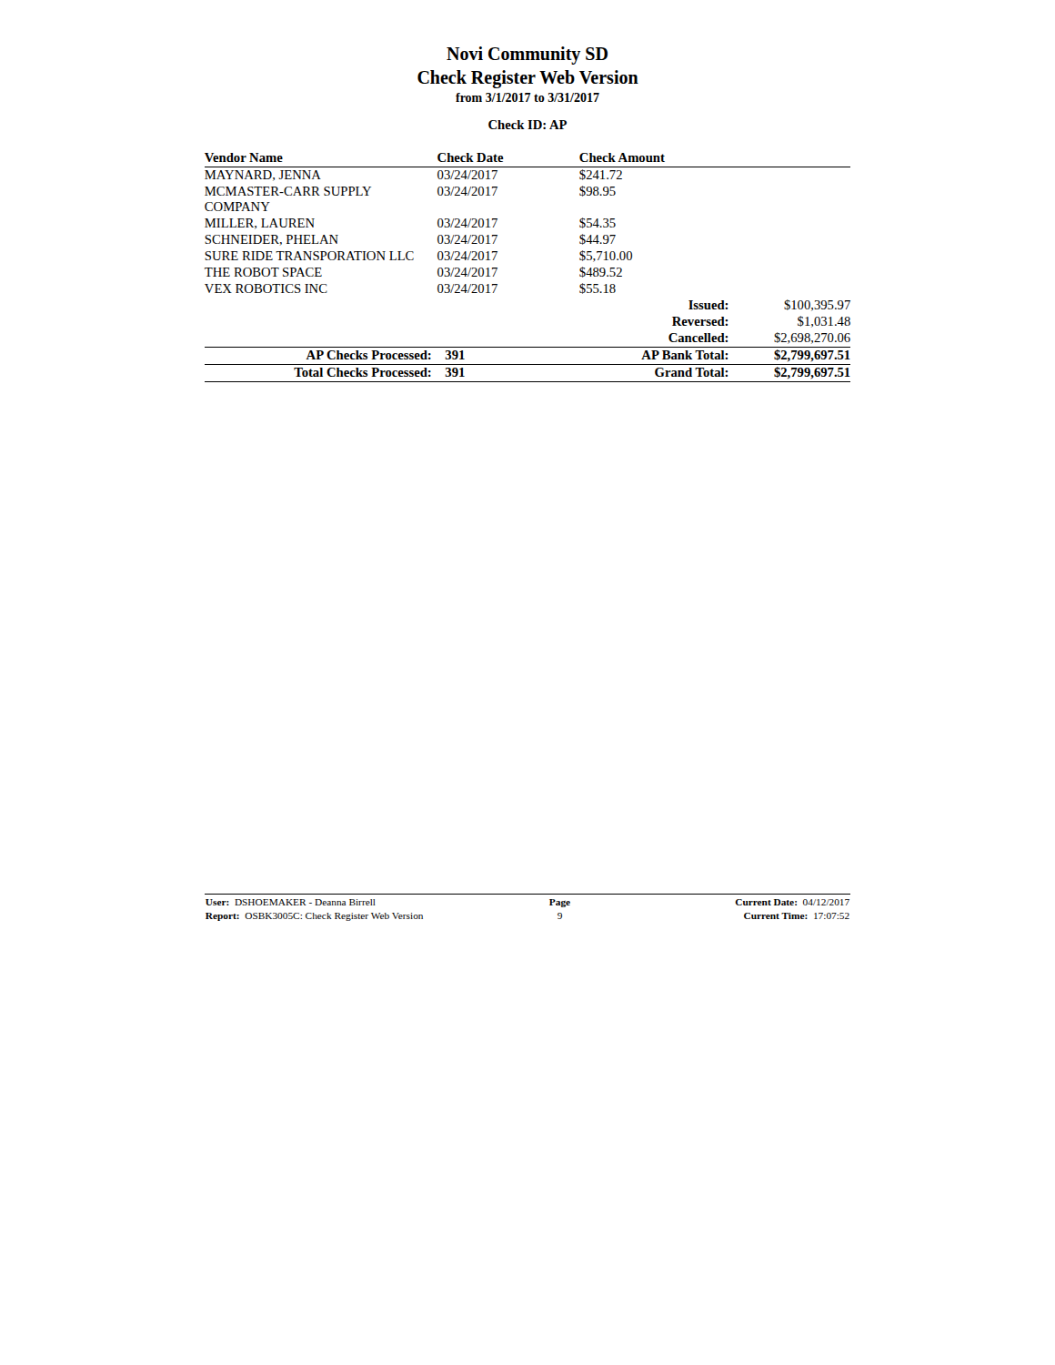Novi Community SD
Check Register Web Version
from 3/1/2017 to 3/31/2017
Check ID: AP
| Vendor Name | Check Date | Check Amount | |
| --- | --- | --- | --- |
| MAYNARD, JENNA | 03/24/2017 | $241.72 | |
| MCMASTER-CARR SUPPLY COMPANY | 03/24/2017 | $98.95 | |
| MILLER, LAUREN | 03/24/2017 | $54.35 | |
| SCHNEIDER, PHELAN | 03/24/2017 | $44.97 | |
| SURE RIDE TRANSPORATION LLC | 03/24/2017 | $5,710.00 | |
| THE ROBOT SPACE | 03/24/2017 | $489.52 | |
| VEX ROBOTICS INC | 03/24/2017 | $55.18 | |
| | | Issued: | $100,395.97 |
| | | Reversed: | $1,031.48 |
| | | Cancelled: | $2,698,270.06 |
| AP Checks Processed: | 391 | AP Bank Total: | $2,799,697.51 |
| Total Checks Processed: | 391 | Grand Total: | $2,799,697.51 |
| User: DSHOEMAKER - Deanna Birrell | Page | Current Date: 04/12/2017 |
| Report: OSBK3005C: Check Register Web Version | 9 | Current Time: 17:07:52 |